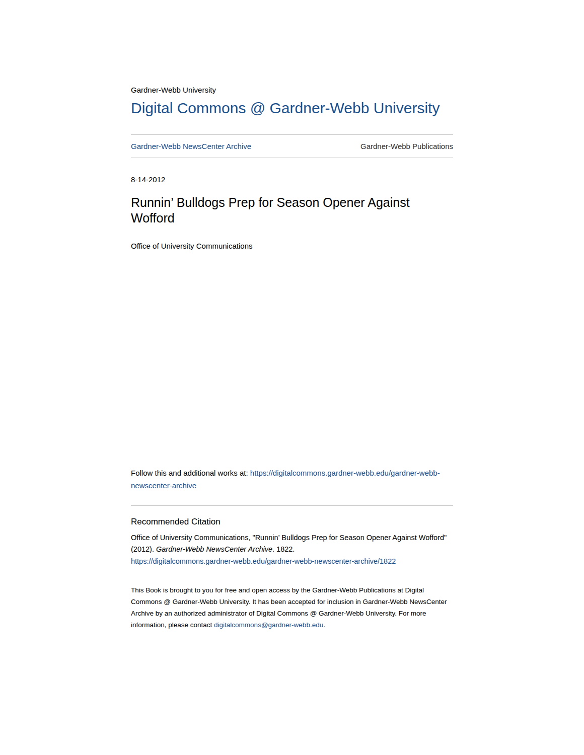Gardner-Webb University
Digital Commons @ Gardner-Webb University
Gardner-Webb NewsCenter Archive Gardner-Webb Publications
8-14-2012
Runnin’ Bulldogs Prep for Season Opener Against Wofford
Office of University Communications
Follow this and additional works at: https://digitalcommons.gardner-webb.edu/gardner-webb-
newscenter-archive
Recommended Citation
Office of University Communications, "Runnin’ Bulldogs Prep for Season Opener Against Wofford" (2012). Gardner-Webb NewsCenter Archive. 1822.
https://digitalcommons.gardner-webb.edu/gardner-webb-newscenter-archive/1822
This Book is brought to you for free and open access by the Gardner-Webb Publications at Digital Commons @ Gardner-Webb University. It has been accepted for inclusion in Gardner-Webb NewsCenter Archive by an authorized administrator of Digital Commons @ Gardner-Webb University. For more information, please contact digitalcommons@gardner-webb.edu.